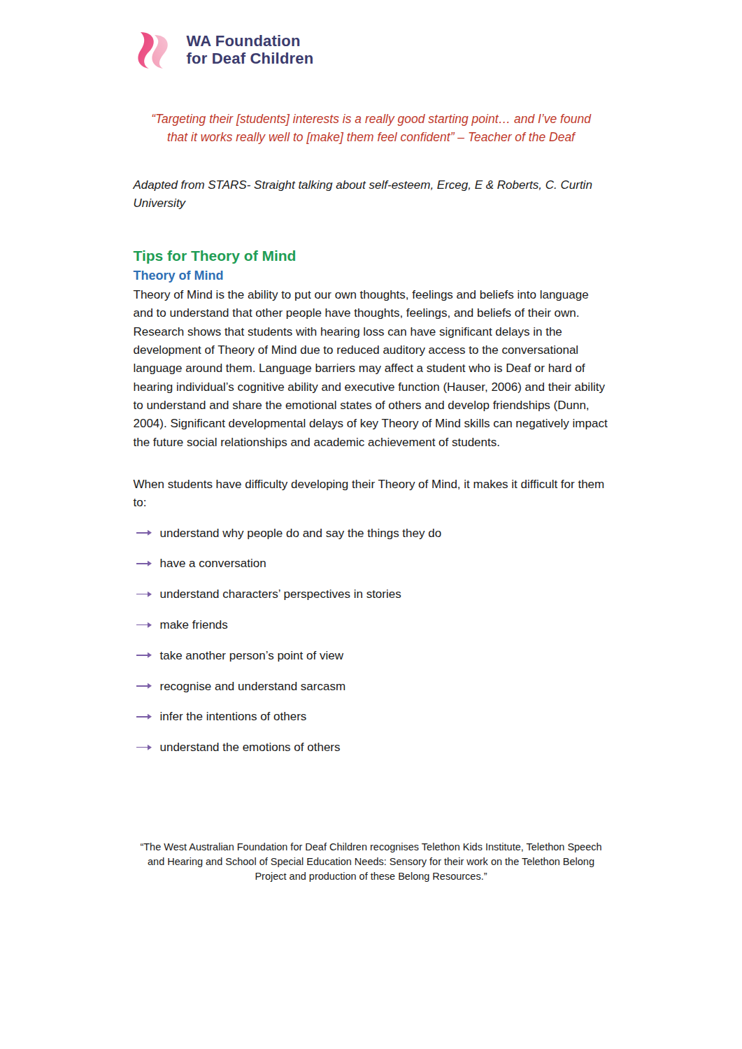WA Foundation
for Deaf Children
“Targeting their [students] interests is a really good starting point… and I’ve found that it works really well to [make] them feel confident” – Teacher of the Deaf
Adapted from STARS- Straight talking about self-esteem, Erceg, E & Roberts, C. Curtin University
Tips for Theory of Mind
Theory of Mind
Theory of Mind is the ability to put our own thoughts, feelings and beliefs into language and to understand that other people have thoughts, feelings, and beliefs of their own. Research shows that students with hearing loss can have significant delays in the development of Theory of Mind due to reduced auditory access to the conversational language around them. Language barriers may affect a student who is Deaf or hard of hearing individual’s cognitive ability and executive function (Hauser, 2006) and their ability to understand and share the emotional states of others and develop friendships (Dunn, 2004). Significant developmental delays of key Theory of Mind skills can negatively impact the future social relationships and academic achievement of students.
When students have difficulty developing their Theory of Mind, it makes it difficult for them to:
understand why people do and say the things they do
have a conversation
understand characters’ perspectives in stories
make friends
take another person’s point of view
recognise and understand sarcasm
infer the intentions of others
understand the emotions of others
“The West Australian Foundation for Deaf Children recognises Telethon Kids Institute, Telethon Speech and Hearing and School of Special Education Needs: Sensory for their work on the Telethon Belong Project and production of these Belong Resources.”